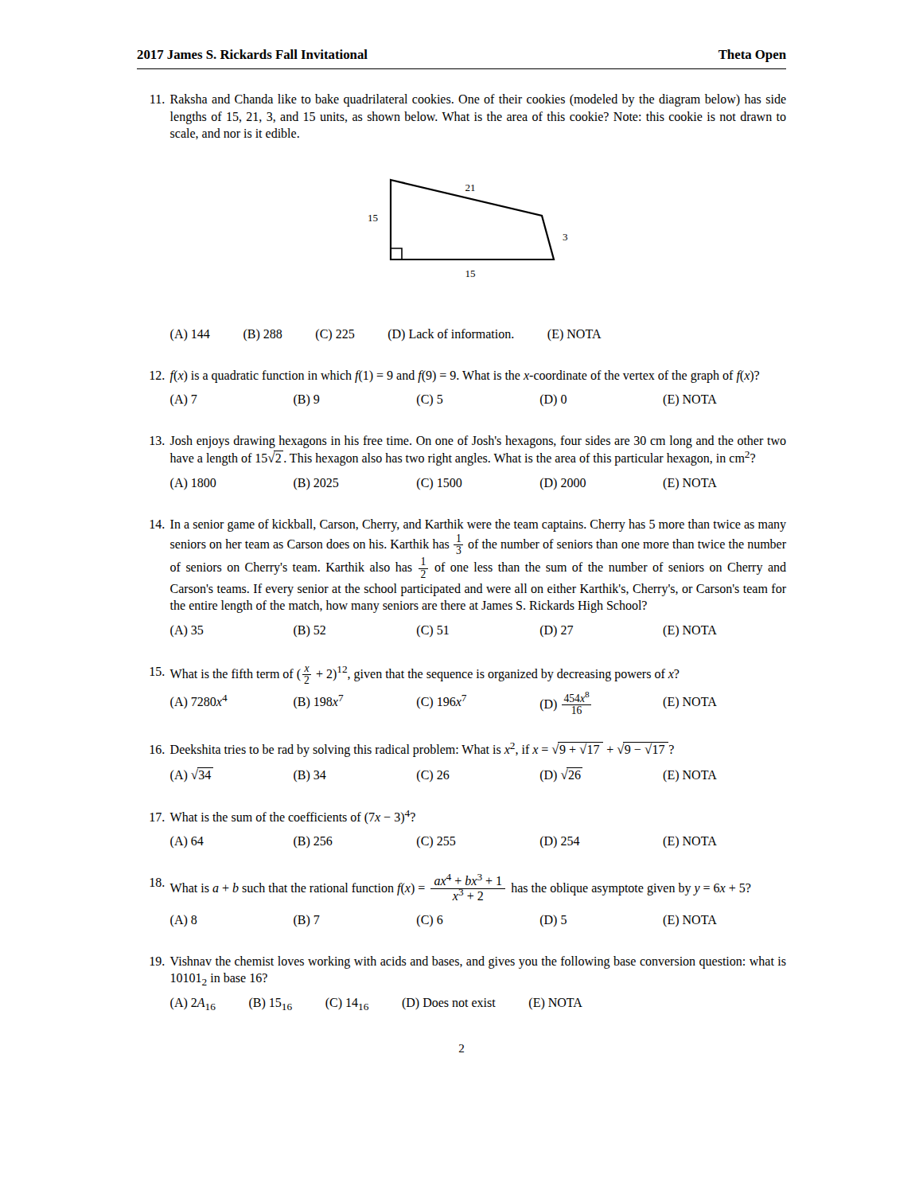2017 James S. Rickards Fall Invitational Theta Open
Raksha and Chanda like to bake quadrilateral cookies. One of their cookies (modeled by the diagram below) has side lengths of 15, 21, 3, and 15 units, as shown below. What is the area of this cookie? Note: this cookie is not drawn to scale, and nor is it edible.
15 21 3 15
(A) 144 (B) 288 (C) 225 (D) Lack of information. (E) NOTA
f(x) is a quadratic function in which f(1) = 9 and f(9) = 9. What is the x-coordinate of the vertex of the graph of f(x)?
(A) 7 (B) 9 (C) 5 (D) 0 (E) NOTA
Josh enjoys drawing hexagons in his free time. On one of Josh's hexagons, four sides are 30 cm long and the other two have a length of 15√2. This hexagon also has two right angles. What is the area of this particular hexagon, in cm2?
(A) 1800 (B) 2025 (C) 1500 (D) 2000 (E) NOTA
In a senior game of kickball, Carson, Cherry, and Karthik were the team captains. Cherry has 5 more than twice as many seniors on her team as Carson does on his. Karthik has 13 of the number of seniors than one more than twice the number of seniors on Cherry's team. Karthik also has 12 of one less than the sum of the number of seniors on Cherry and Carson's teams. If every senior at the school participated and were all on either Karthik's, Cherry's, or Carson's team for the entire length of the match, how many seniors are there at James S. Rickards High School?
(A) 35 (B) 52 (C) 51 (D) 27 (E) NOTA
What is the fifth term of (x 2 + 2)12, given that the sequence is organized by decreasing powers of x?
(A) 7280x4 (B) 198x7 (C) 196x7 (D) 454x816 (E) NOTA
Deekshita tries to be rad by solving this radical problem: What is x2, if x = √9 + √17 + √9 − √17?
(A) √34 (B) 34 (C) 26 (D) √26 (E) NOTA
What is the sum of the coefficients of (7x − 3)4?
(A) 64 (B) 256 (C) 255 (D) 254 (E) NOTA
What is a + b such that the rational function f(x) = ax4 + bx3 + 1 x3 + 2 has the oblique asymptote given by y = 6x + 5?
(A) 8 (B) 7 (C) 6 (D) 5 (E) NOTA
Vishnav the chemist loves working with acids and bases, and gives you the following base conversion question: what is 101012 in base 16?
(A) 2A16 (B) 1516 (C) 1416 (D) Does not exist (E) NOTA
2